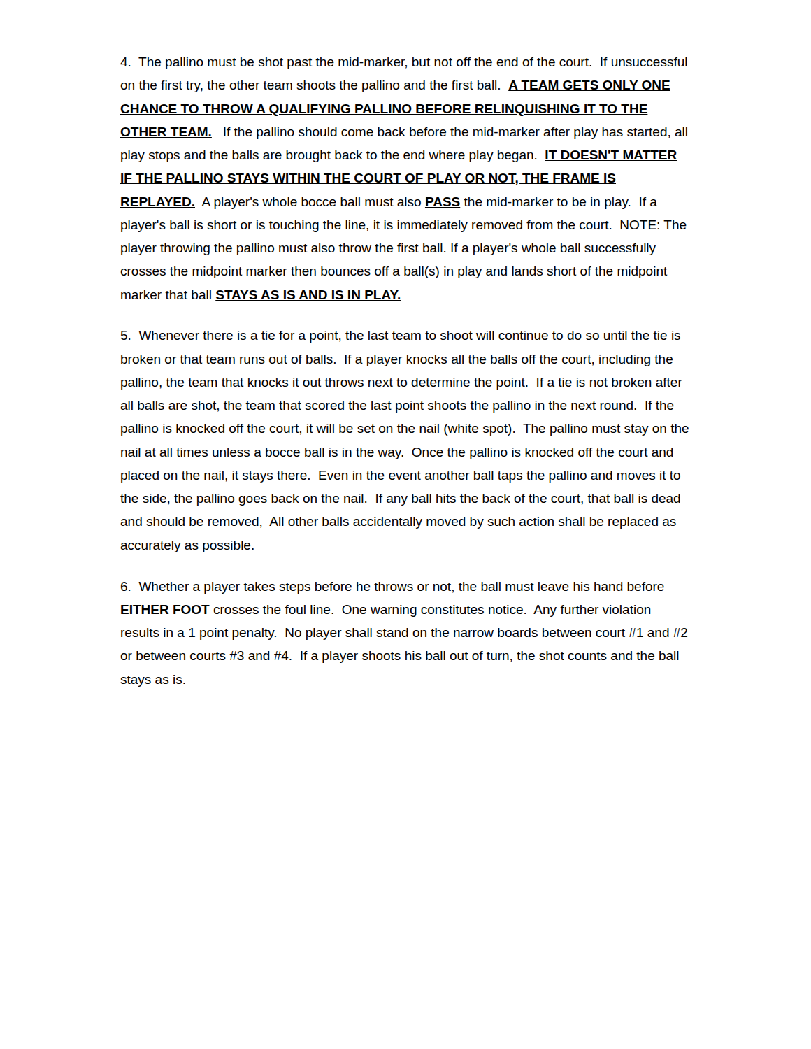4. The pallino must be shot past the mid-marker, but not off the end of the court. If unsuccessful on the first try, the other team shoots the pallino and the first ball. A TEAM GETS ONLY ONE CHANCE TO THROW A QUALIFYING PALLINO BEFORE RELINQUISHING IT TO THE OTHER TEAM. If the pallino should come back before the mid-marker after play has started, all play stops and the balls are brought back to the end where play began. IT DOESN'T MATTER IF THE PALLINO STAYS WITHIN THE COURT OF PLAY OR NOT, THE FRAME IS REPLAYED. A player's whole bocce ball must also PASS the mid-marker to be in play. If a player's ball is short or is touching the line, it is immediately removed from the court. NOTE: The player throwing the pallino must also throw the first ball. If a player's whole ball successfully crosses the midpoint marker then bounces off a ball(s) in play and lands short of the midpoint marker that ball STAYS AS IS AND IS IN PLAY.
5. Whenever there is a tie for a point, the last team to shoot will continue to do so until the tie is broken or that team runs out of balls. If a player knocks all the balls off the court, including the pallino, the team that knocks it out throws next to determine the point. If a tie is not broken after all balls are shot, the team that scored the last point shoots the pallino in the next round. If the pallino is knocked off the court, it will be set on the nail (white spot). The pallino must stay on the nail at all times unless a bocce ball is in the way. Once the pallino is knocked off the court and placed on the nail, it stays there. Even in the event another ball taps the pallino and moves it to the side, the pallino goes back on the nail. If any ball hits the back of the court, that ball is dead and should be removed, All other balls accidentally moved by such action shall be replaced as accurately as possible.
6. Whether a player takes steps before he throws or not, the ball must leave his hand before EITHER FOOT crosses the foul line. One warning constitutes notice. Any further violation results in a 1 point penalty. No player shall stand on the narrow boards between court #1 and #2 or between courts #3 and #4. If a player shoots his ball out of turn, the shot counts and the ball stays as is.